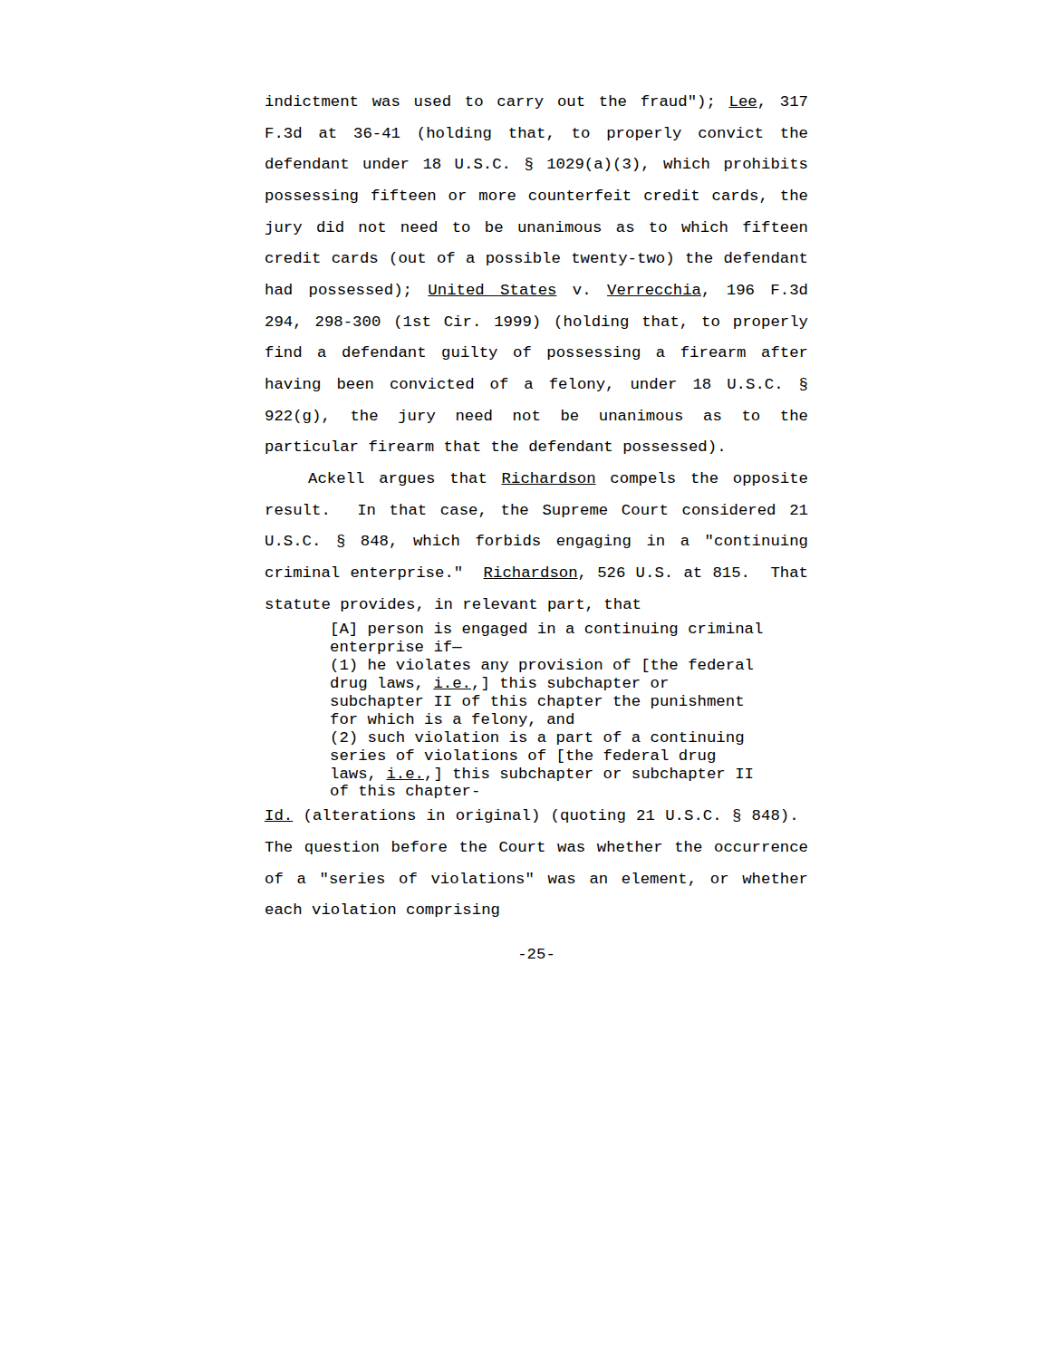indictment was used to carry out the fraud"); Lee, 317 F.3d at 36-41 (holding that, to properly convict the defendant under 18 U.S.C. § 1029(a)(3), which prohibits possessing fifteen or more counterfeit credit cards, the jury did not need to be unanimous as to which fifteen credit cards (out of a possible twenty-two) the defendant had possessed); United States v. Verrecchia, 196 F.3d 294, 298-300 (1st Cir. 1999) (holding that, to properly find a defendant guilty of possessing a firearm after having been convicted of a felony, under 18 U.S.C. § 922(g), the jury need not be unanimous as to the particular firearm that the defendant possessed).
Ackell argues that Richardson compels the opposite result. In that case, the Supreme Court considered 21 U.S.C. § 848, which forbids engaging in a "continuing criminal enterprise." Richardson, 526 U.S. at 815. That statute provides, in relevant part, that
[A] person is engaged in a continuing criminal enterprise if—
(1) he violates any provision of [the federal drug laws, i.e.,] this subchapter or subchapter II of this chapter the punishment for which is a felony, and
(2) such violation is a part of a continuing series of violations of [the federal drug laws, i.e.,] this subchapter or subchapter II of this chapter-
Id. (alterations in original) (quoting 21 U.S.C. § 848). The question before the Court was whether the occurrence of a "series of violations" was an element, or whether each violation comprising
-25-